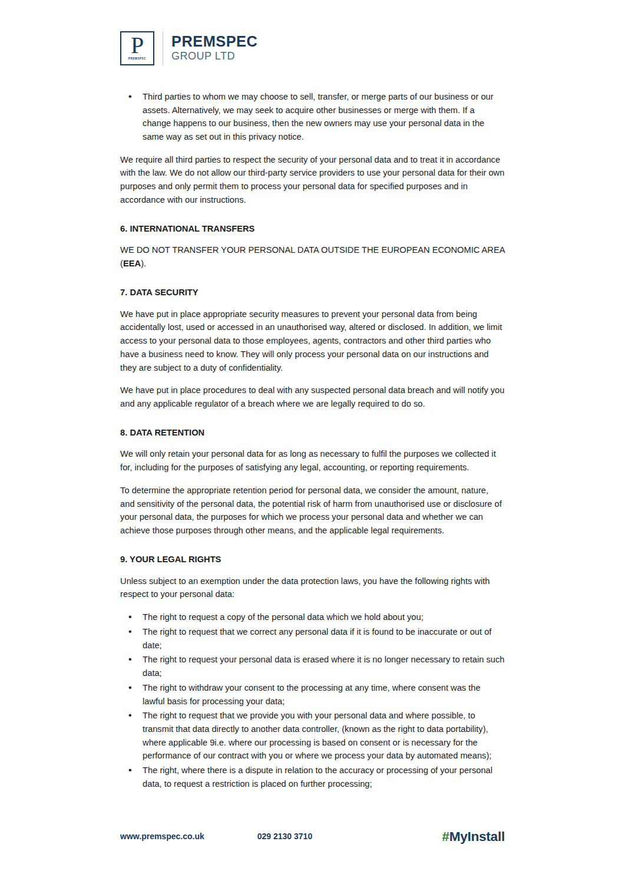P PREMSPEC
PREMSPEC
GROUP LTD
Third parties to whom we may choose to sell, transfer, or merge parts of our business or our assets. Alternatively, we may seek to acquire other businesses or merge with them. If a change happens to our business, then the new owners may use your personal data in the same way as set out in this privacy notice.
We require all third parties to respect the security of your personal data and to treat it in accordance with the law. We do not allow our third-party service providers to use your personal data for their own purposes and only permit them to process your personal data for specified purposes and in accordance with our instructions.
6. INTERNATIONAL TRANSFERS
We do not transfer your personal data outside the European Economic Area (EEA).
7. DATA SECURITY
We have put in place appropriate security measures to prevent your personal data from being accidentally lost, used or accessed in an unauthorised way, altered or disclosed. In addition, we limit access to your personal data to those employees, agents, contractors and other third parties who have a business need to know. They will only process your personal data on our instructions and they are subject to a duty of confidentiality.
We have put in place procedures to deal with any suspected personal data breach and will notify you and any applicable regulator of a breach where we are legally required to do so.
8. DATA RETENTION
We will only retain your personal data for as long as necessary to fulfil the purposes we collected it for, including for the purposes of satisfying any legal, accounting, or reporting requirements.
To determine the appropriate retention period for personal data, we consider the amount, nature, and sensitivity of the personal data, the potential risk of harm from unauthorised use or disclosure of your personal data, the purposes for which we process your personal data and whether we can achieve those purposes through other means, and the applicable legal requirements.
9. YOUR LEGAL RIGHTS
Unless subject to an exemption under the data protection laws, you have the following rights with respect to your personal data:
The right to request a copy of the personal data which we hold about you;
The right to request that we correct any personal data if it is found to be inaccurate or out of date;
The right to request your personal data is erased where it is no longer necessary to retain such data;
The right to withdraw your consent to the processing at any time, where consent was the lawful basis for processing your data;
The right to request that we provide you with your personal data and where possible, to transmit that data directly to another data controller, (known as the right to data portability), where applicable 9i.e. where our processing is based on consent or is necessary for the performance of our contract with you or where we process your data by automated means);
The right, where there is a dispute in relation to the accuracy or processing of your personal data, to request a restriction is placed on further processing;
www.premspec.co.uk 029 2130 3710
#MyInstall